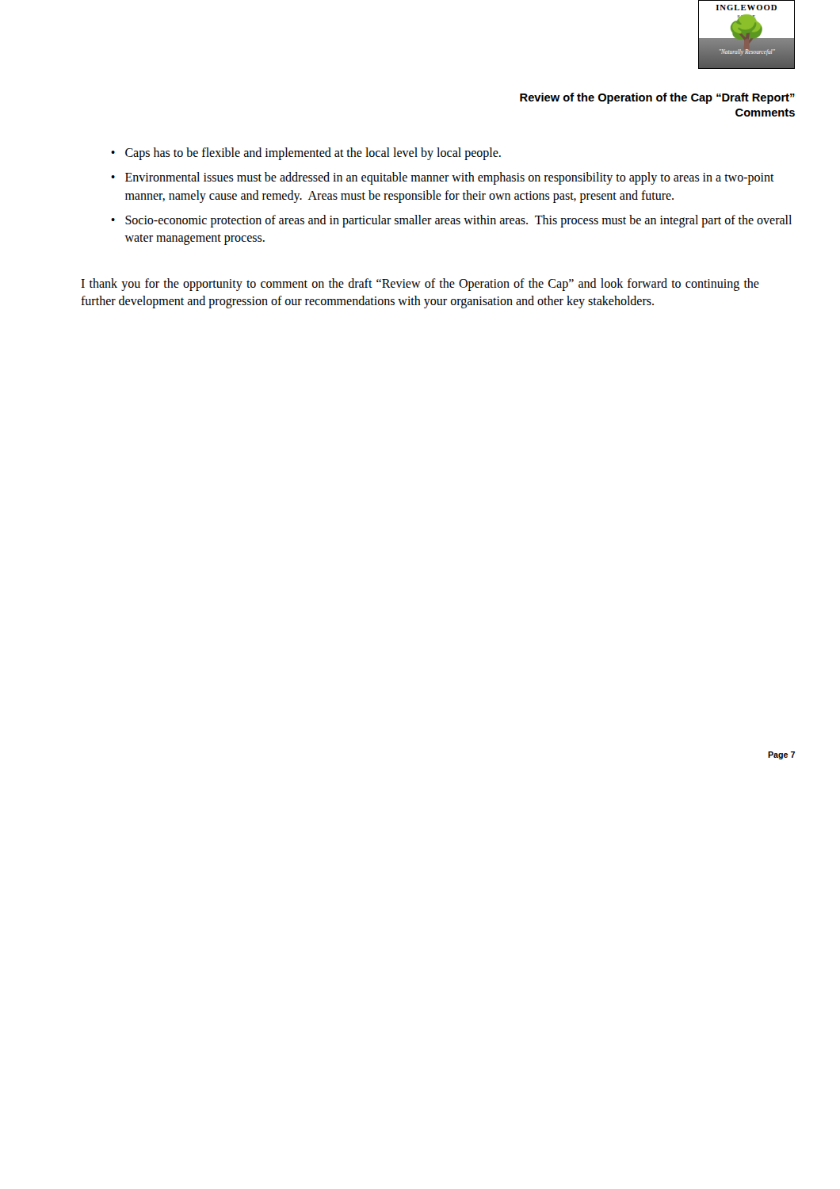INGLEWOOD
SHIRE
🌳
"Naturally Resourceful"
Review of the Operation of the Cap “Draft Report”
Comments
Caps has to be flexible and implemented at the local level by local people.
Environmental issues must be addressed in an equitable manner with emphasis on responsibility to apply to areas in a two-point manner, namely cause and remedy. Areas must be responsible for their own actions past, present and future.
Socio-economic protection of areas and in particular smaller areas within areas. This process must be an integral part of the overall water management process.
I thank you for the opportunity to comment on the draft “Review of the Operation of the Cap” and look forward to continuing the further development and progression of our recommendations with your organisation and other key stakeholders.
Page 7